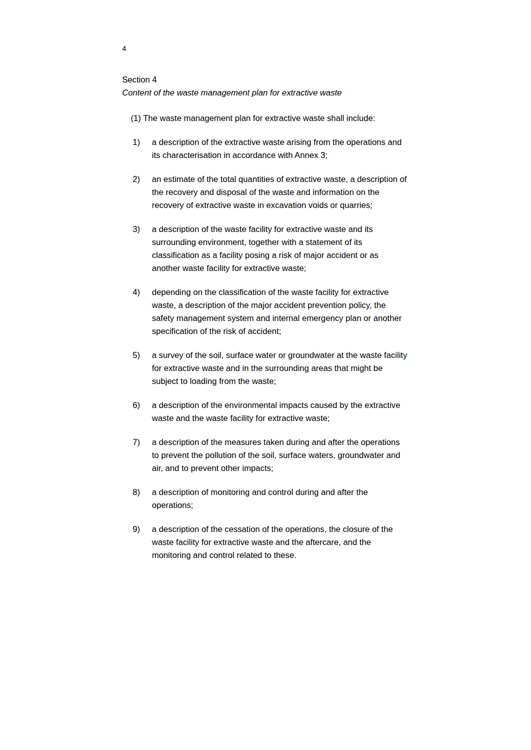4
Section 4
Content of the waste management plan for extractive waste
(1) The waste management plan for extractive waste shall include:
1) a description of the extractive waste arising from the operations and its characterisation in accordance with Annex 3;
2) an estimate of the total quantities of extractive waste, a description of the recovery and disposal of the waste and information on the recovery of extractive waste in excavation voids or quarries;
3) a description of the waste facility for extractive waste and its surrounding environment, together with a statement of its classification as a facility posing a risk of major accident or as another waste facility for extractive waste;
4) depending on the classification of the waste facility for extractive waste, a description of the major accident prevention policy, the safety management system and internal emergency plan or another specification of the risk of accident;
5) a survey of the soil, surface water or groundwater at the waste facility for extractive waste and in the surrounding areas that might be subject to loading from the waste;
6) a description of the environmental impacts caused by the extractive waste and the waste facility for extractive waste;
7) a description of the measures taken during and after the operations to prevent the pollution of the soil, surface waters, groundwater and air, and to prevent other impacts;
8) a description of monitoring and control during and after the operations;
9) a description of the cessation of the operations, the closure of the waste facility for extractive waste and the aftercare, and the monitoring and control related to these.